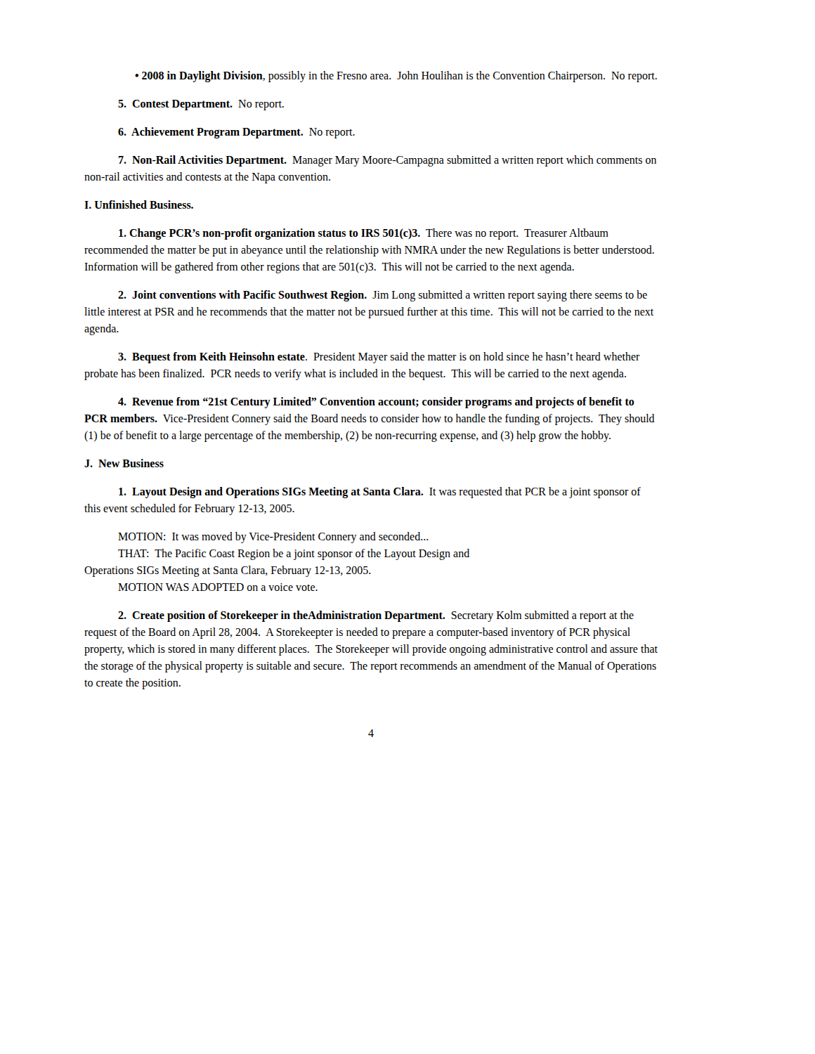• 2008 in Daylight Division, possibly in the Fresno area. John Houlihan is the Convention Chairperson. No report.
5. Contest Department. No report.
6. Achievement Program Department. No report.
7. Non-Rail Activities Department. Manager Mary Moore-Campagna submitted a written report which comments on non-rail activities and contests at the Napa convention.
I. Unfinished Business.
1. Change PCR’s non-profit organization status to IRS 501(c)3. There was no report. Treasurer Altbaum recommended the matter be put in abeyance until the relationship with NMRA under the new Regulations is better understood. Information will be gathered from other regions that are 501(c)3. This will not be carried to the next agenda.
2. Joint conventions with Pacific Southwest Region. Jim Long submitted a written report saying there seems to be little interest at PSR and he recommends that the matter not be pursued further at this time. This will not be carried to the next agenda.
3. Bequest from Keith Heinsohn estate. President Mayer said the matter is on hold since he hasn’t heard whether probate has been finalized. PCR needs to verify what is included in the bequest. This will be carried to the next agenda.
4. Revenue from “21st Century Limited” Convention account; consider programs and projects of benefit to PCR members. Vice-President Connery said the Board needs to consider how to handle the funding of projects. They should (1) be of benefit to a large percentage of the membership, (2) be non-recurring expense, and (3) help grow the hobby.
J. New Business
1. Layout Design and Operations SIGs Meeting at Santa Clara. It was requested that PCR be a joint sponsor of this event scheduled for February 12-13, 2005.
MOTION: It was moved by Vice-President Connery and seconded...
THAT: The Pacific Coast Region be a joint sponsor of the Layout Design and
Operations SIGs Meeting at Santa Clara, February 12-13, 2005.
MOTION WAS ADOPTED on a voice vote.
2. Create position of Storekeeper in theAdministration Department. Secretary Kolm submitted a report at the request of the Board on April 28, 2004. A Storekeepter is needed to prepare a computer-based inventory of PCR physical property, which is stored in many different places. The Storekeeper will provide ongoing administrative control and assure that the storage of the physical property is suitable and secure. The report recommends an amendment of the Manual of Operations to create the position.
4